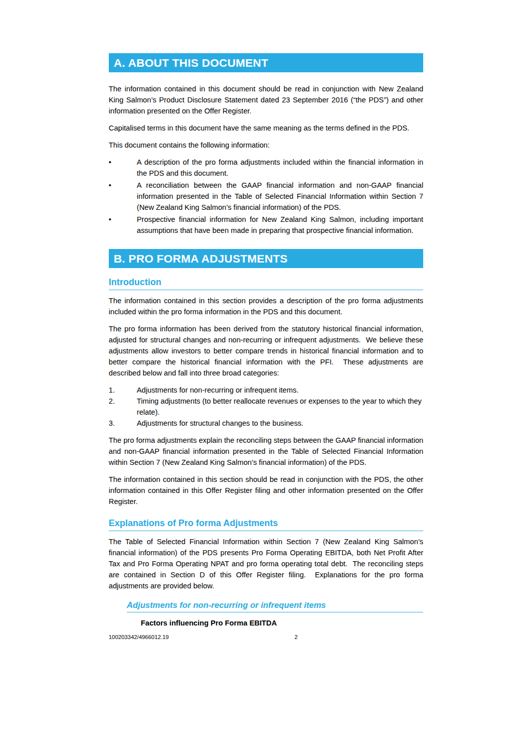A. ABOUT THIS DOCUMENT
The information contained in this document should be read in conjunction with New Zealand King Salmon’s Product Disclosure Statement dated 23 September 2016 (“the PDS”) and other information presented on the Offer Register.
Capitalised terms in this document have the same meaning as the terms defined in the PDS.
This document contains the following information:
A description of the pro forma adjustments included within the financial information in the PDS and this document.
A reconciliation between the GAAP financial information and non-GAAP financial information presented in the Table of Selected Financial Information within Section 7 (New Zealand King Salmon’s financial information) of the PDS.
Prospective financial information for New Zealand King Salmon, including important assumptions that have been made in preparing that prospective financial information.
B. PRO FORMA ADJUSTMENTS
Introduction
The information contained in this section provides a description of the pro forma adjustments included within the pro forma information in the PDS and this document.
The pro forma information has been derived from the statutory historical financial information, adjusted for structural changes and non-recurring or infrequent adjustments. We believe these adjustments allow investors to better compare trends in historical financial information and to better compare the historical financial information with the PFI. These adjustments are described below and fall into three broad categories:
Adjustments for non-recurring or infrequent items.
Timing adjustments (to better reallocate revenues or expenses to the year to which they relate).
Adjustments for structural changes to the business.
The pro forma adjustments explain the reconciling steps between the GAAP financial information and non-GAAP financial information presented in the Table of Selected Financial Information within Section 7 (New Zealand King Salmon’s financial information) of the PDS.
The information contained in this section should be read in conjunction with the PDS, the other information contained in this Offer Register filing and other information presented on the Offer Register.
Explanations of Pro forma Adjustments
The Table of Selected Financial Information within Section 7 (New Zealand King Salmon’s financial information) of the PDS presents Pro Forma Operating EBITDA, both Net Profit After Tax and Pro Forma Operating NPAT and pro forma operating total debt. The reconciling steps are contained in Section D of this Offer Register filing. Explanations for the pro forma adjustments are provided below.
Adjustments for non-recurring or infrequent items
Factors influencing Pro Forma EBITDA
100203342/4966012.19
2